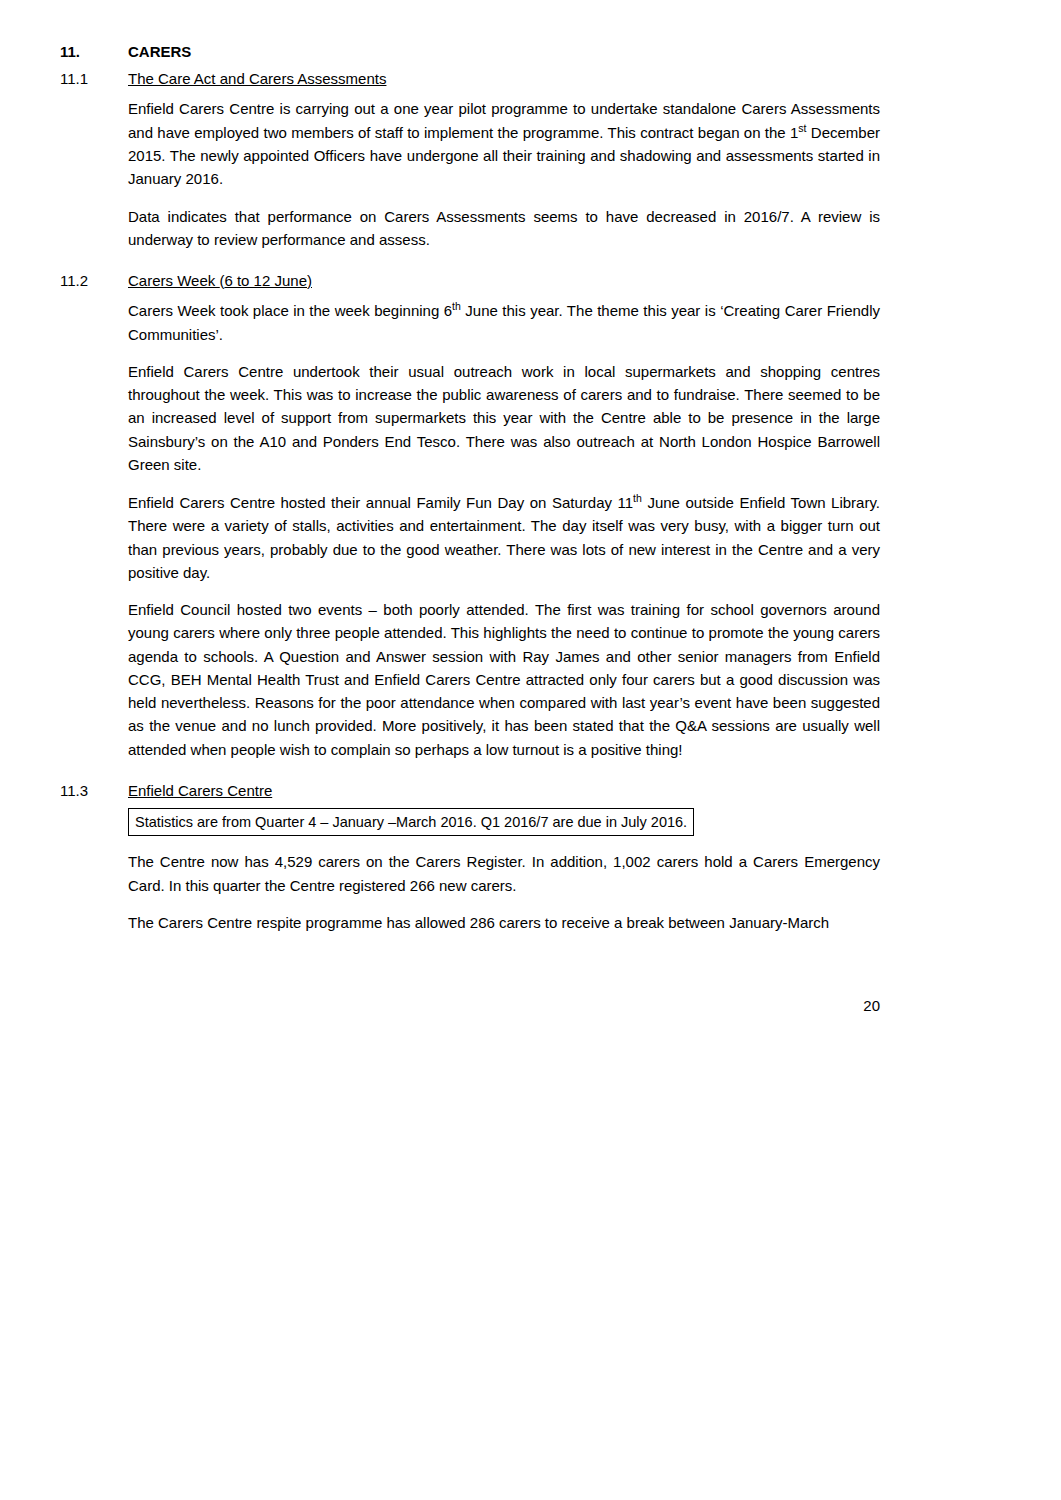11. CARERS
11.1
The Care Act and Carers Assessments
Enfield Carers Centre is carrying out a one year pilot programme to undertake standalone Carers Assessments and have employed two members of staff to implement the programme. This contract began on the 1st December 2015. The newly appointed Officers have undergone all their training and shadowing and assessments started in January 2016.
Data indicates that performance on Carers Assessments seems to have decreased in 2016/7. A review is underway to review performance and assess.
11.2
Carers Week (6 to 12 June)
Carers Week took place in the week beginning 6th June this year. The theme this year is ‘Creating Carer Friendly Communities’.
Enfield Carers Centre undertook their usual outreach work in local supermarkets and shopping centres throughout the week. This was to increase the public awareness of carers and to fundraise. There seemed to be an increased level of support from supermarkets this year with the Centre able to be presence in the large Sainsbury’s on the A10 and Ponders End Tesco. There was also outreach at North London Hospice Barrowell Green site.
Enfield Carers Centre hosted their annual Family Fun Day on Saturday 11th June outside Enfield Town Library. There were a variety of stalls, activities and entertainment. The day itself was very busy, with a bigger turn out than previous years, probably due to the good weather. There was lots of new interest in the Centre and a very positive day.
Enfield Council hosted two events – both poorly attended. The first was training for school governors around young carers where only three people attended. This highlights the need to continue to promote the young carers agenda to schools. A Question and Answer session with Ray James and other senior managers from Enfield CCG, BEH Mental Health Trust and Enfield Carers Centre attracted only four carers but a good discussion was held nevertheless. Reasons for the poor attendance when compared with last year’s event have been suggested as the venue and no lunch provided. More positively, it has been stated that the Q&A sessions are usually well attended when people wish to complain so perhaps a low turnout is a positive thing!
11.3
Enfield Carers Centre
Statistics are from Quarter 4 – January –March 2016. Q1 2016/7 are due in July 2016.
The Centre now has 4,529 carers on the Carers Register. In addition, 1,002 carers hold a Carers Emergency Card. In this quarter the Centre registered 266 new carers.
The Carers Centre respite programme has allowed 286 carers to receive a break between January-March
20